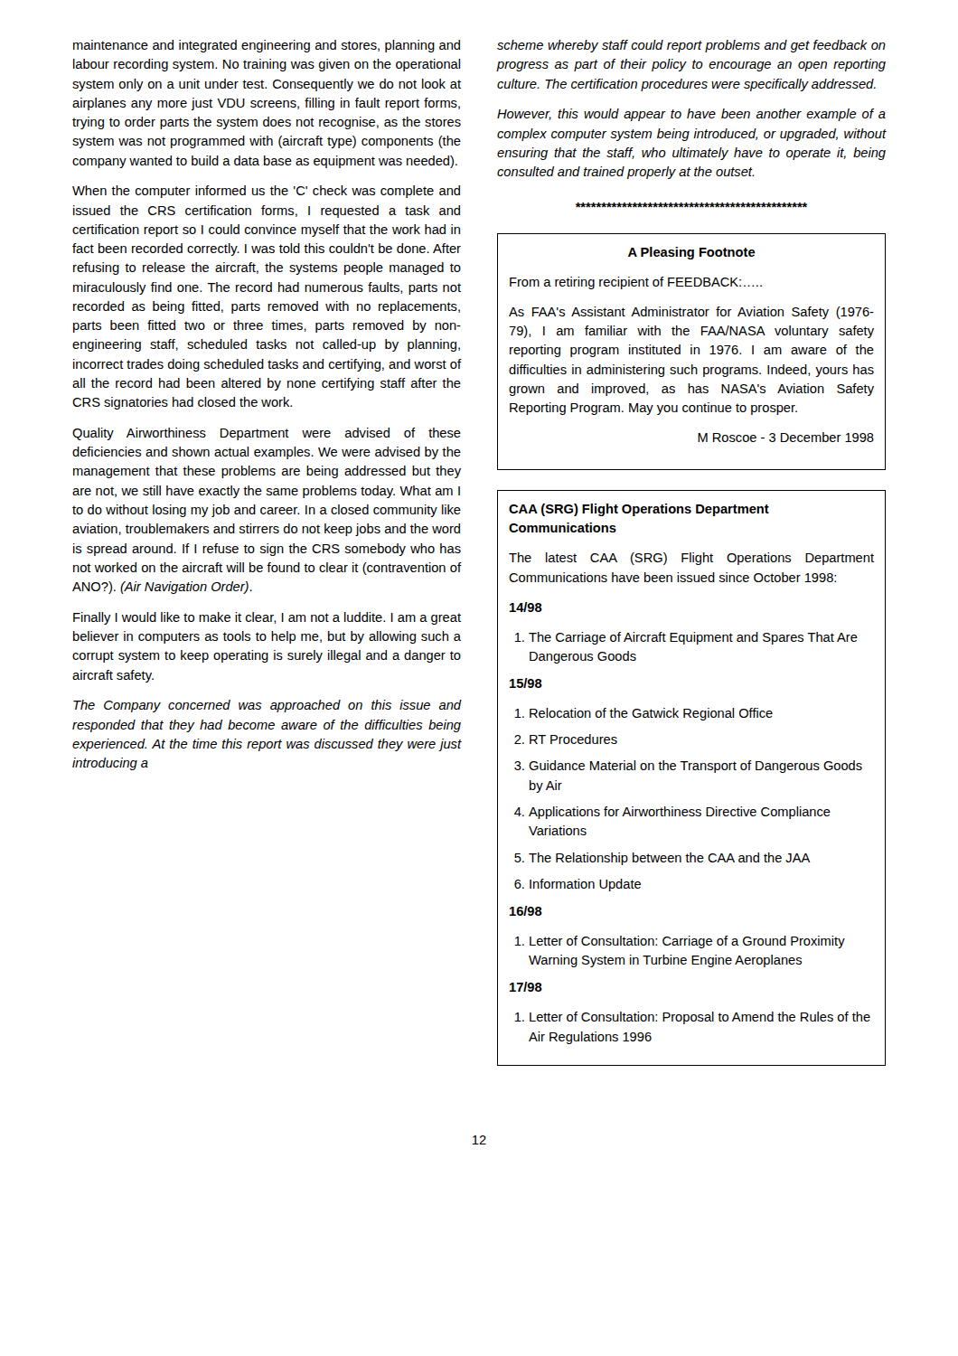maintenance and integrated engineering and stores, planning and labour recording system. No training was given on the operational system only on a unit under test. Consequently we do not look at airplanes any more just VDU screens, filling in fault report forms, trying to order parts the system does not recognise, as the stores system was not programmed with (aircraft type) components (the company wanted to build a data base as equipment was needed).
When the computer informed us the 'C' check was complete and issued the CRS certification forms, I requested a task and certification report so I could convince myself that the work had in fact been recorded correctly. I was told this couldn't be done. After refusing to release the aircraft, the systems people managed to miraculously find one. The record had numerous faults, parts not recorded as being fitted, parts removed with no replacements, parts been fitted two or three times, parts removed by non-engineering staff, scheduled tasks not called-up by planning, incorrect trades doing scheduled tasks and certifying, and worst of all the record had been altered by none certifying staff after the CRS signatories had closed the work.
Quality Airworthiness Department were advised of these deficiencies and shown actual examples. We were advised by the management that these problems are being addressed but they are not, we still have exactly the same problems today. What am I to do without losing my job and career. In a closed community like aviation, troublemakers and stirrers do not keep jobs and the word is spread around. If I refuse to sign the CRS somebody who has not worked on the aircraft will be found to clear it (contravention of ANO?). (Air Navigation Order).
Finally I would like to make it clear, I am not a luddite. I am a great believer in computers as tools to help me, but by allowing such a corrupt system to keep operating is surely illegal and a danger to aircraft safety.
The Company concerned was approached on this issue and responded that they had become aware of the difficulties being experienced. At the time this report was discussed they were just introducing a
scheme whereby staff could report problems and get feedback on progress as part of their policy to encourage an open reporting culture. The certification procedures were specifically addressed.
However, this would appear to have been another example of a complex computer system being introduced, or upgraded, without ensuring that the staff, who ultimately have to operate it, being consulted and trained properly at the outset.
*********************************************
A Pleasing Footnote
From a retiring recipient of FEEDBACK:…..
As FAA's Assistant Administrator for Aviation Safety (1976-79), I am familiar with the FAA/NASA voluntary safety reporting program instituted in 1976. I am aware of the difficulties in administering such programs. Indeed, yours has grown and improved, as has NASA's Aviation Safety Reporting Program. May you continue to prosper.
M Roscoe - 3 December 1998
CAA (SRG) Flight Operations Department Communications
The latest CAA (SRG) Flight Operations Department Communications have been issued since October 1998:
14/98
The Carriage of Aircraft Equipment and Spares That Are Dangerous Goods
15/98
Relocation of the Gatwick Regional Office
RT Procedures
Guidance Material on the Transport of Dangerous Goods by Air
Applications for Airworthiness Directive Compliance Variations
The Relationship between the CAA and the JAA
Information Update
16/98
Letter of Consultation: Carriage of a Ground Proximity Warning System in Turbine Engine Aeroplanes
17/98
Letter of Consultation: Proposal to Amend the Rules of the Air Regulations 1996
12